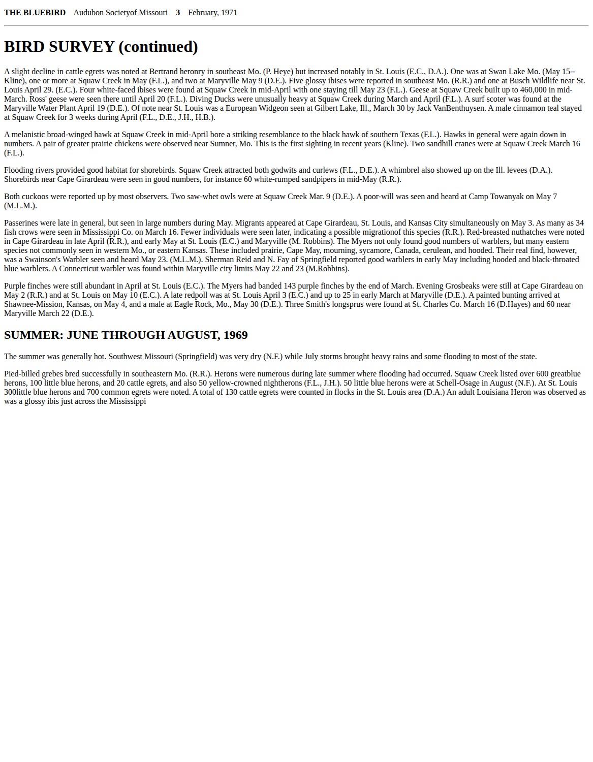THE BLUEBIRD Audubon Societyof Missouri 3 February, 1971
BIRD SURVEY (continued)
A slight decline in cattle egrets was noted at Bertrand heronry in southeast Mo. (P. Heye) but increased notably in St. Louis (E.C., D.A.). One was at Swan Lake Mo. (May 15--Kline), one or more at Squaw Creek in May (F.L.), and two at Maryville May 9 (D.E.). Five glossy ibises were reported in southeast Mo. (R.R.) and one at Busch Wildlife near St. Louis April 29. (E.C.). Four white-faced ibises were found at Squaw Creek in mid-April with one staying till May 23 (F.L.). Geese at Squaw Creek built up to 460,000 in mid-March. Ross' geese were seen there until April 20 (F.L.). Diving Ducks were unusually heavy at Squaw Creek during March and April (F.L.). A surf scoter was found at the Maryville Water Plant April 19 (D.E.). Of note near St. Louis was a European Widgeon seen at Gilbert Lake, Ill., March 30 by Jack VanBenthuysen. A male cinnamon teal stayed at Squaw Creek for 3 weeks during April (F.L., D.E., J.H., H.B.).
A melanistic broad-winged hawk at Squaw Creek in mid-April bore a striking resemblance to the black hawk of southern Texas (F.L.). Hawks in general were again down in numbers. A pair of greater prairie chickens were observed near Sumner, Mo. This is the first sighting in recent years (Kline). Two sandhill cranes were at Squaw Creek March 16 (F.L.).
Flooding rivers provided good habitat for shorebirds. Squaw Creek attracted both godwits and curlews (F.L., D.E.). A whimbrel also showed up on the Ill. levees (D.A.). Shorebirds near Cape Girardeau were seen in good numbers, for instance 60 white-rumped sandpipers in mid-May (R.R.).
Both cuckoos were reported up by most observers. Two saw-whet owls were at Squaw Creek Mar. 9 (D.E.). A poor-will was seen and heard at Camp Towanyak on May 7 (M.L.M.).
Passerines were late in general, but seen in large numbers during May. Migrants appeared at Cape Girardeau, St. Louis, and Kansas City simultaneously on May 3. As many as 34 fish crows were seen in Mississippi Co. on March 16. Fewer individuals were seen later, indicating a possible migrationof this species (R.R.). Red-breasted nuthatches were noted in Cape Girardeau in late April (R.R.), and early May at St. Louis (E.C.) and Maryville (M. Robbins). The Myers not only found good numbers of warblers, but many eastern species not commonly seen in western Mo., or eastern Kansas. These included prairie, Cape May, mourning, sycamore, Canada, cerulean, and hooded. Their real find, however, was a Swainson's Warbler seen and heard May 23. (M.L.M.). Sherman Reid and N. Fay of Springfield reported good warblers in early May including hooded and black-throated blue warblers. A Connecticut warbler was found within Maryville city limits May 22 and 23 (M.Robbins).
Purple finches were still abundant in April at St. Louis (E.C.). The Myers had banded 143 purple finches by the end of March. Evening Grosbeaks were still at Cape Girardeau on May 2 (R.R.) and at St. Louis on May 10 (E.C.). A late redpoll was at St. Louis April 3 (E.C.) and up to 25 in early March at Maryville (D.E.). A painted bunting arrived at Shawnee-Mission, Kansas, on May 4, and a male at Eagle Rock, Mo., May 30 (D.E.). Three Smith's longsprus were found at St. Charles Co. March 16 (D.Hayes) and 60 near Maryville March 22 (D.E.).
SUMMER: JUNE THROUGH AUGUST, 1969
The summer was generally hot. Southwest Missouri (Springfield) was very dry (N.F.) while July storms brought heavy rains and some flooding to most of the state.
Pied-billed grebes bred successfully in southeastern Mo. (R.R.). Herons were numerous during late summer where flooding had occurred. Squaw Creek listed over 600 greatblue herons, 100 little blue herons, and 20 cattle egrets, and also 50 yellow-crowned nightherons (F.L., J.H.). 50 little blue herons were at Schell-Osage in August (N.F.). At St. Louis 300little blue herons and 700 common egrets were noted. A total of 130 cattle egrets were counted in flocks in the St. Louis area (D.A.) An adult Louisiana Heron was observed as was a glossy ibis just across the Mississippi